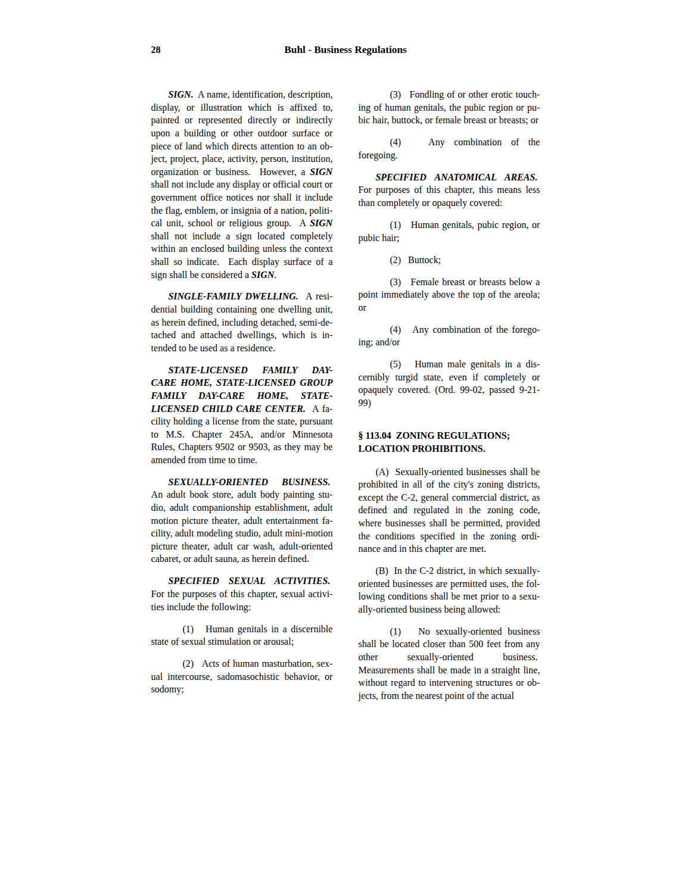28
Buhl - Business Regulations
SIGN. A name, identification, description, display, or illustration which is affixed to, painted or represented directly or indirectly upon a building or other outdoor surface or piece of land which directs attention to an object, project, place, activity, person, institution, organization or business. However, a SIGN shall not include any display or official court or government office notices nor shall it include the flag, emblem, or insignia of a nation, political unit, school or religious group. A SIGN shall not include a sign located completely within an enclosed building unless the context shall so indicate. Each display surface of a sign shall be considered a SIGN.
SINGLE-FAMILY DWELLING. A residential building containing one dwelling unit, as herein defined, including detached, semi-detached and attached dwellings, which is intended to be used as a residence.
STATE-LICENSED FAMILY DAY-CARE HOME, STATE-LICENSED GROUP FAMILY DAY-CARE HOME, STATE-LICENSED CHILD CARE CENTER. A facility holding a license from the state, pursuant to M.S. Chapter 245A, and/or Minnesota Rules, Chapters 9502 or 9503, as they may be amended from time to time.
SEXUALLY-ORIENTED BUSINESS. An adult book store, adult body painting studio, adult companionship establishment, adult motion picture theater, adult entertainment facility, adult modeling studio, adult mini-motion picture theater, adult car wash, adult-oriented cabaret, or adult sauna, as herein defined.
SPECIFIED SEXUAL ACTIVITIES. For the purposes of this chapter, sexual activities include the following:
(1) Human genitals in a discernible state of sexual stimulation or arousal;
(2) Acts of human masturbation, sexual intercourse, sadomasochistic behavior, or sodomy;
(3) Fondling of or other erotic touching of human genitals, the pubic region or pubic hair, buttock, or female breast or breasts; or
(4) Any combination of the foregoing.
SPECIFIED ANATOMICAL AREAS. For purposes of this chapter, this means less than completely or opaquely covered:
(1) Human genitals, pubic region, or pubic hair;
(2) Buttock;
(3) Female breast or breasts below a point immediately above the top of the areola; or
(4) Any combination of the foregoing; and/or
(5) Human male genitals in a discernibly turgid state, even if completely or opaquely covered. (Ord. 99-02, passed 9-21-99)
§ 113.04 ZONING REGULATIONS;
LOCATION PROHIBITIONS.
(A) Sexually-oriented businesses shall be prohibited in all of the city's zoning districts, except the C-2, general commercial district, as defined and regulated in the zoning code, where businesses shall be permitted, provided the conditions specified in the zoning ordinance and in this chapter are met.
(B) In the C-2 district, in which sexually-oriented businesses are permitted uses, the following conditions shall be met prior to a sexually-oriented business being allowed:
(1) No sexually-oriented business shall be located closer than 500 feet from any other sexually-oriented business. Measurements shall be made in a straight line, without regard to intervening structures or objects, from the nearest point of the actual